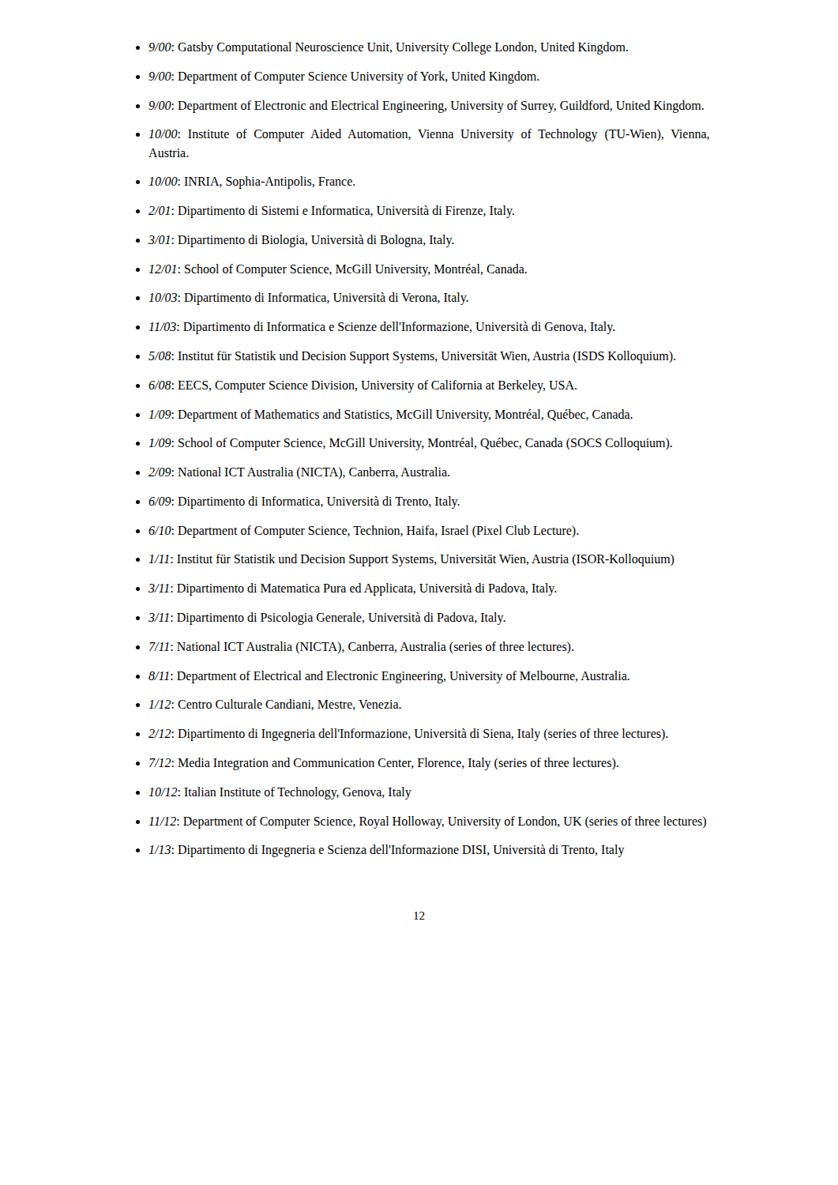9/00: Gatsby Computational Neuroscience Unit, University College London, United Kingdom.
9/00: Department of Computer Science University of York, United Kingdom.
9/00: Department of Electronic and Electrical Engineering, University of Surrey, Guildford, United Kingdom.
10/00: Institute of Computer Aided Automation, Vienna University of Technology (TU-Wien), Vienna, Austria.
10/00: INRIA, Sophia-Antipolis, France.
2/01: Dipartimento di Sistemi e Informatica, Università di Firenze, Italy.
3/01: Dipartimento di Biologia, Università di Bologna, Italy.
12/01: School of Computer Science, McGill University, Montréal, Canada.
10/03: Dipartimento di Informatica, Università di Verona, Italy.
11/03: Dipartimento di Informatica e Scienze dell'Informazione, Università di Genova, Italy.
5/08: Institut für Statistik und Decision Support Systems, Universität Wien, Austria (ISDS Kolloquium).
6/08: EECS, Computer Science Division, University of California at Berkeley, USA.
1/09: Department of Mathematics and Statistics, McGill University, Montréal, Québec, Canada.
1/09: School of Computer Science, McGill University, Montréal, Québec, Canada (SOCS Colloquium).
2/09: National ICT Australia (NICTA), Canberra, Australia.
6/09: Dipartimento di Informatica, Università di Trento, Italy.
6/10: Department of Computer Science, Technion, Haifa, Israel (Pixel Club Lecture).
1/11: Institut für Statistik und Decision Support Systems, Universität Wien, Austria (ISOR-Kolloquium)
3/11: Dipartimento di Matematica Pura ed Applicata, Università di Padova, Italy.
3/11: Dipartimento di Psicologia Generale, Università di Padova, Italy.
7/11: National ICT Australia (NICTA), Canberra, Australia (series of three lectures).
8/11: Department of Electrical and Electronic Engineering, University of Melbourne, Australia.
1/12: Centro Culturale Candiani, Mestre, Venezia.
2/12: Dipartimento di Ingegneria dell'Informazione, Università di Siena, Italy (series of three lectures).
7/12: Media Integration and Communication Center, Florence, Italy (series of three lectures).
10/12: Italian Institute of Technology, Genova, Italy
11/12: Department of Computer Science, Royal Holloway, University of London, UK (series of three lectures)
1/13: Dipartimento di Ingegneria e Scienza dell'Informazione DISI, Università di Trento, Italy
12